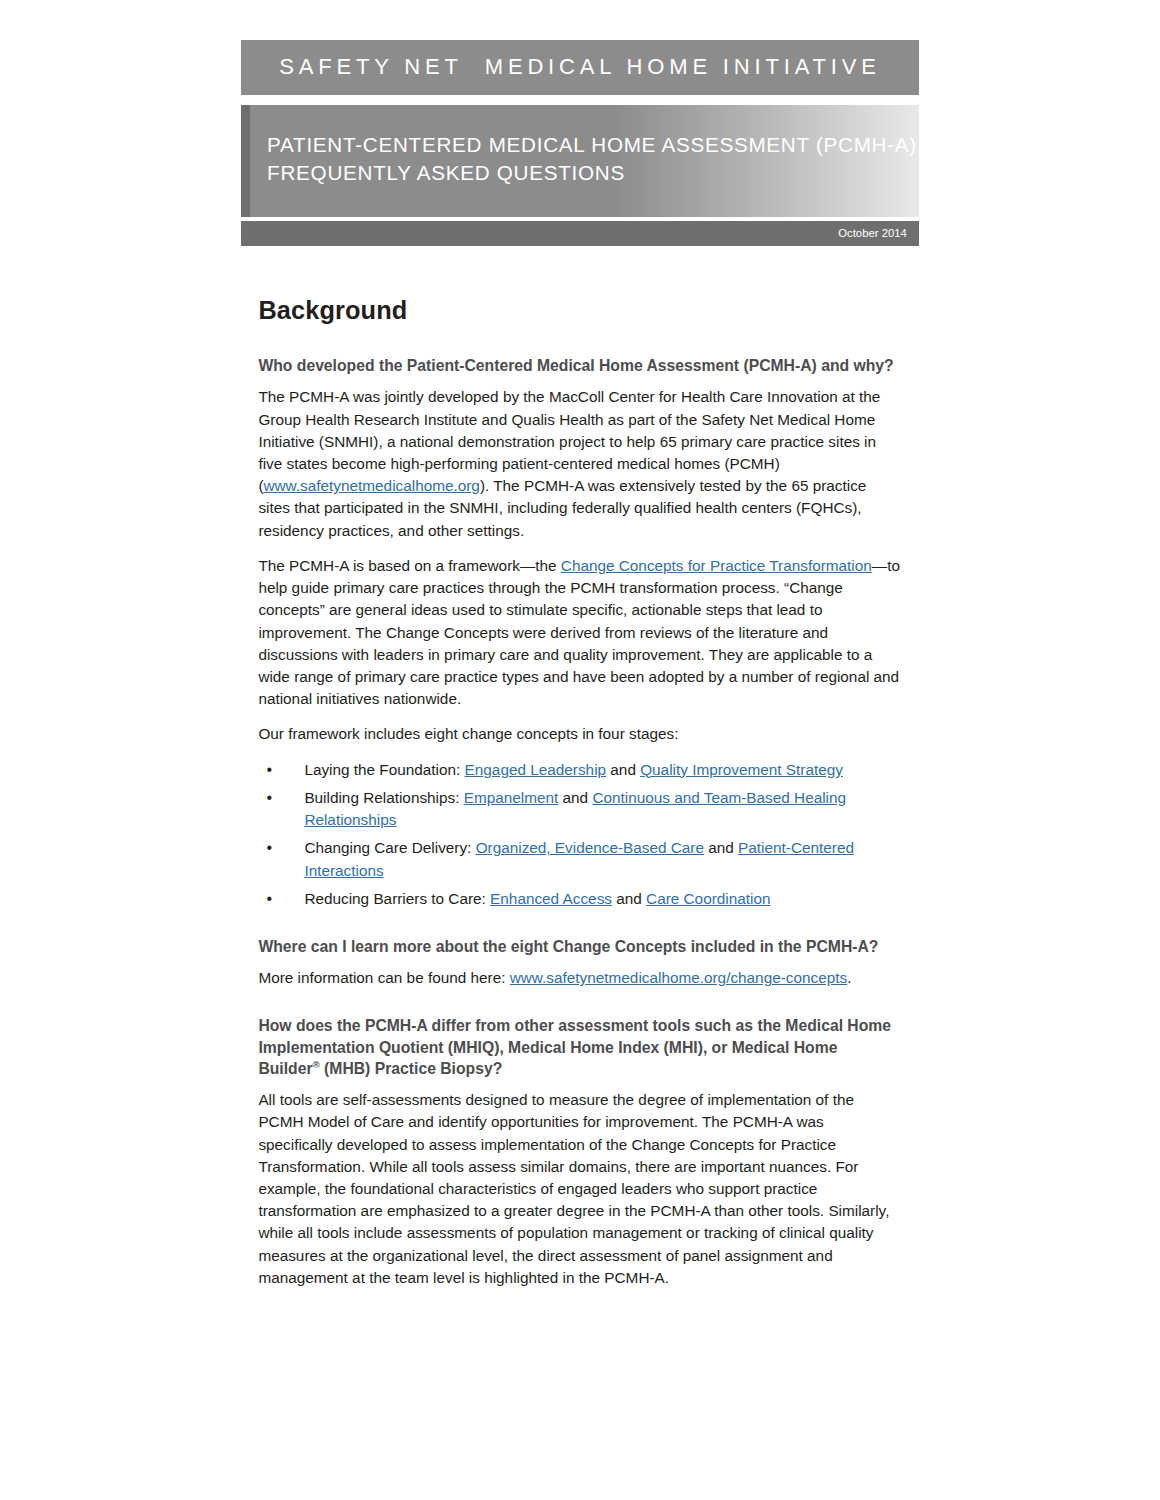SAFETY NET MEDICAL HOME INITIATIVE
Patient-Centered Medical Home Assessment (PCMH-A)
Frequently Asked Questions
October 2014
Background
Who developed the Patient-Centered Medical Home Assessment (PCMH-A) and why?
The PCMH-A was jointly developed by the MacColl Center for Health Care Innovation at the Group Health Research Institute and Qualis Health as part of the Safety Net Medical Home Initiative (SNMHI), a national demonstration project to help 65 primary care practice sites in five states become high-performing patient-centered medical homes (PCMH) (www.safetynetmedicalhome.org). The PCMH-A was extensively tested by the 65 practice sites that participated in the SNMHI, including federally qualified health centers (FQHCs), residency practices, and other settings.
The PCMH-A is based on a framework—the Change Concepts for Practice Transformation—to help guide primary care practices through the PCMH transformation process. “Change concepts” are general ideas used to stimulate specific, actionable steps that lead to improvement. The Change Concepts were derived from reviews of the literature and discussions with leaders in primary care and quality improvement. They are applicable to a wide range of primary care practice types and have been adopted by a number of regional and national initiatives nationwide.
Our framework includes eight change concepts in four stages:
Laying the Foundation: Engaged Leadership and Quality Improvement Strategy
Building Relationships: Empanelment and Continuous and Team-Based Healing Relationships
Changing Care Delivery: Organized, Evidence-Based Care and Patient-Centered Interactions
Reducing Barriers to Care: Enhanced Access and Care Coordination
Where can I learn more about the eight Change Concepts included in the PCMH-A?
More information can be found here: www.safetynetmedicalhome.org/change-concepts.
How does the PCMH-A differ from other assessment tools such as the Medical Home Implementation Quotient (MHIQ), Medical Home Index (MHI), or Medical Home Builder® (MHB) Practice Biopsy?
All tools are self-assessments designed to measure the degree of implementation of the PCMH Model of Care and identify opportunities for improvement. The PCMH-A was specifically developed to assess implementation of the Change Concepts for Practice Transformation. While all tools assess similar domains, there are important nuances. For example, the foundational characteristics of engaged leaders who support practice transformation are emphasized to a greater degree in the PCMH-A than other tools. Similarly, while all tools include assessments of population management or tracking of clinical quality measures at the organizational level, the direct assessment of panel assignment and management at the team level is highlighted in the PCMH-A.